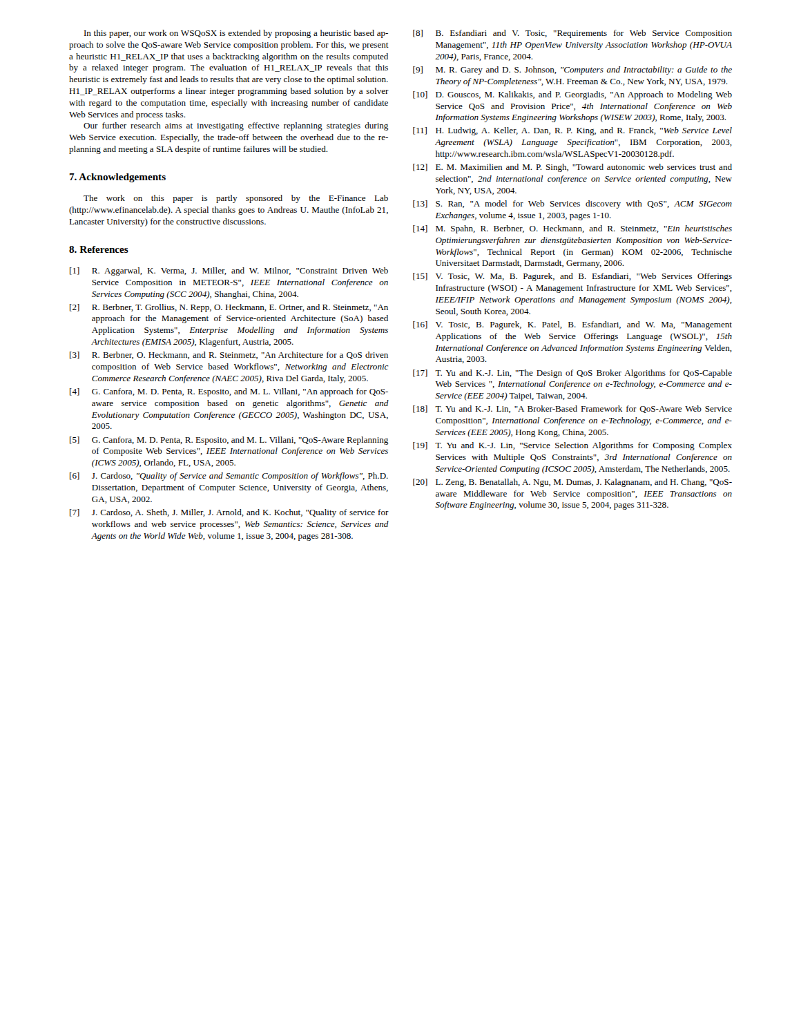In this paper, our work on WSQoSX is extended by proposing a heuristic based approach to solve the QoS-aware Web Service composition problem. For this, we present a heuristic H1_RELAX_IP that uses a backtracking algorithm on the results computed by a relaxed integer program. The evaluation of H1_RELAX_IP reveals that this heuristic is extremely fast and leads to results that are very close to the optimal solution. H1_IP_RELAX outperforms a linear integer programming based solution by a solver with regard to the computation time, especially with increasing number of candidate Web Services and process tasks.
Our further research aims at investigating effective replanning strategies during Web Service execution. Especially, the trade-off between the overhead due to the replanning and meeting a SLA despite of runtime failures will be studied.
7. Acknowledgements
The work on this paper is partly sponsored by the E-Finance Lab (http://www.efinancelab.de). A special thanks goes to Andreas U. Mauthe (InfoLab 21, Lancaster University) for the constructive discussions.
8. References
R. Aggarwal, K. Verma, J. Miller, and W. Milnor, "Constraint Driven Web Service Composition in METEOR-S", IEEE International Conference on Services Computing (SCC 2004), Shanghai, China, 2004.
R. Berbner, T. Grollius, N. Repp, O. Heckmann, E. Ortner, and R. Steinmetz, "An approach for the Management of Service-oriented Architecture (SoA) based Application Systems", Enterprise Modelling and Information Systems Architectures (EMISA 2005), Klagenfurt, Austria, 2005.
R. Berbner, O. Heckmann, and R. Steinmetz, "An Architecture for a QoS driven composition of Web Service based Workflows", Networking and Electronic Commerce Research Conference (NAEC 2005), Riva Del Garda, Italy, 2005.
G. Canfora, M. D. Penta, R. Esposito, and M. L. Villani, "An approach for QoS-aware service composition based on genetic algorithms", Genetic and Evolutionary Computation Conference (GECCO 2005), Washington DC, USA, 2005.
G. Canfora, M. D. Penta, R. Esposito, and M. L. Villani, "QoS-Aware Replanning of Composite Web Services", IEEE International Conference on Web Services (ICWS 2005), Orlando, FL, USA, 2005.
J. Cardoso, "Quality of Service and Semantic Composition of Workflows", Ph.D. Dissertation, Department of Computer Science, University of Georgia, Athens, GA, USA, 2002.
J. Cardoso, A. Sheth, J. Miller, J. Arnold, and K. Kochut, "Quality of service for workflows and web service processes", Web Semantics: Science, Services and Agents on the World Wide Web, volume 1, issue 3, 2004, pages 281-308.
B. Esfandiari and V. Tosic, "Requirements for Web Service Composition Management", 11th HP OpenView University Association Workshop (HP-OVUA 2004), Paris, France, 2004.
M. R. Garey and D. S. Johnson, "Computers and Intractability: a Guide to the Theory of NP-Completeness", W.H. Freeman & Co., New York, NY, USA, 1979.
D. Gouscos, M. Kalikakis, and P. Georgiadis, "An Approach to Modeling Web Service QoS and Provision Price", 4th International Conference on Web Information Systems Engineering Workshops (WISEW 2003), Rome, Italy, 2003.
H. Ludwig, A. Keller, A. Dan, R. P. King, and R. Franck, "Web Service Level Agreement (WSLA) Language Specification", IBM Corporation, 2003, http://www.research.ibm.com/wsla/WSLASpecV1-20030128.pdf.
E. M. Maximilien and M. P. Singh, "Toward autonomic web services trust and selection", 2nd international conference on Service oriented computing, New York, NY, USA, 2004.
S. Ran, "A model for Web Services discovery with QoS", ACM SIGecom Exchanges, volume 4, issue 1, 2003, pages 1-10.
M. Spahn, R. Berbner, O. Heckmann, and R. Steinmetz, "Ein heuristisches Optimierungsverfahren zur dienstgütebasierten Komposition von Web-Service-Workflows", Technical Report (in German) KOM 02-2006, Technische Universitaet Darmstadt, Darmstadt, Germany, 2006.
V. Tosic, W. Ma, B. Pagurek, and B. Esfandiari, "Web Services Offerings Infrastructure (WSOI) - A Management Infrastructure for XML Web Services", IEEE/IFIP Network Operations and Management Symposium (NOMS 2004), Seoul, South Korea, 2004.
V. Tosic, B. Pagurek, K. Patel, B. Esfandiari, and W. Ma, "Management Applications of the Web Service Offerings Language (WSOL)", 15th International Conference on Advanced Information Systems Engineering Velden, Austria, 2003.
T. Yu and K.-J. Lin, "The Design of QoS Broker Algorithms for QoS-Capable Web Services ", International Conference on e-Technology, e-Commerce and e-Service (EEE 2004) Taipei, Taiwan, 2004.
T. Yu and K.-J. Lin, "A Broker-Based Framework for QoS-Aware Web Service Composition", International Conference on e-Technology, e-Commerce, and e-Services (EEE 2005), Hong Kong, China, 2005.
T. Yu and K.-J. Lin, "Service Selection Algorithms for Composing Complex Services with Multiple QoS Constraints", 3rd International Conference on Service-Oriented Computing (ICSOC 2005), Amsterdam, The Netherlands, 2005.
L. Zeng, B. Benatallah, A. Ngu, M. Dumas, J. Kalagnanam, and H. Chang, "QoS-aware Middleware for Web Service composition", IEEE Transactions on Software Engineering, volume 30, issue 5, 2004, pages 311-328.